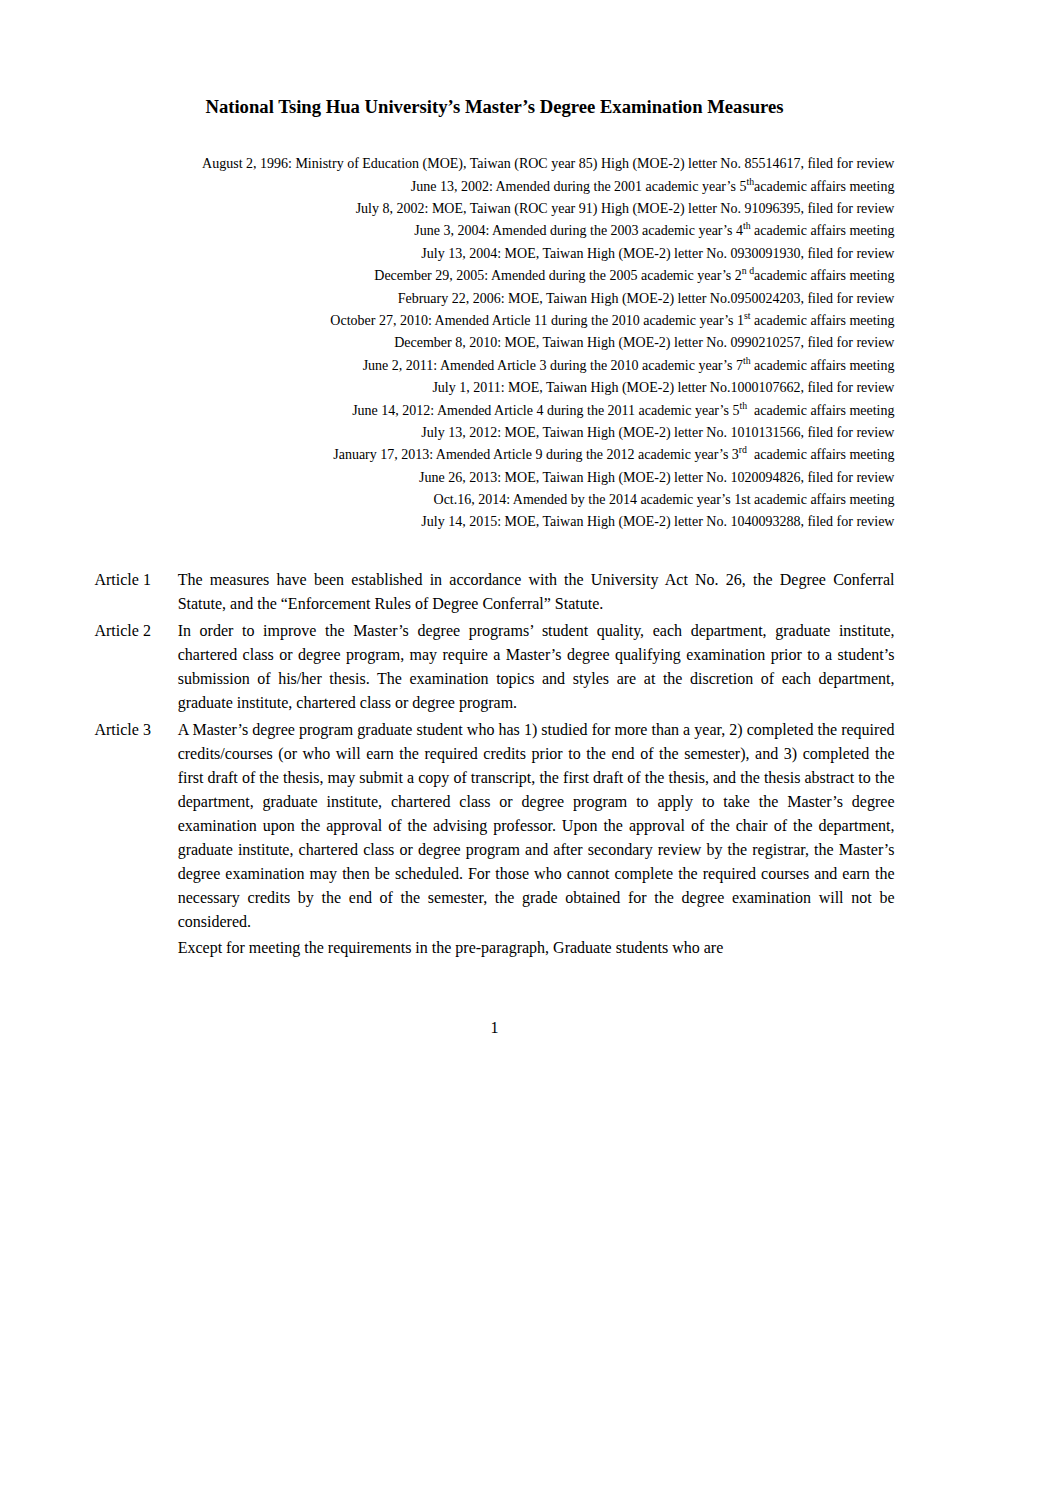National Tsing Hua University’s Master’s Degree Examination Measures
August 2, 1996: Ministry of Education (MOE), Taiwan (ROC year 85) High (MOE-2) letter No. 85514617, filed for review
June 13, 2002: Amended during the 2001 academic year’s 5thacademic affairs meeting
July 8, 2002: MOE, Taiwan (ROC year 91) High (MOE-2) letter No. 91096395, filed for review
June 3, 2004: Amended during the 2003 academic year’s 4th academic affairs meeting
July 13, 2004: MOE, Taiwan High (MOE-2) letter No. 0930091930, filed for review
December 29, 2005: Amended during the 2005 academic year’s 2n dacademic affairs meeting
February 22, 2006: MOE, Taiwan High (MOE-2) letter No.0950024203, filed for review
October 27, 2010: Amended Article 11 during the 2010 academic year’s 1st academic affairs meeting
December 8, 2010: MOE, Taiwan High (MOE-2) letter No. 0990210257, filed for review
June 2, 2011: Amended Article 3 during the 2010 academic year’s 7th academic affairs meeting
July 1, 2011: MOE, Taiwan High (MOE-2) letter No.1000107662, filed for review
June 14, 2012: Amended Article 4 during the 2011 academic year’s 5th academic affairs meeting
July 13, 2012: MOE, Taiwan High (MOE-2) letter No. 1010131566, filed for review
January 17, 2013: Amended Article 9 during the 2012 academic year’s 3rd academic affairs meeting
June 26, 2013: MOE, Taiwan High (MOE-2) letter No. 1020094826, filed for review
Oct.16, 2014: Amended by the 2014 academic year’s 1st academic affairs meeting
July 14, 2015: MOE, Taiwan High (MOE-2) letter No. 1040093288, filed for review
Article 1
The measures have been established in accordance with the University Act No. 26, the Degree Conferral Statute, and the “Enforcement Rules of Degree Conferral” Statute.
Article 2
In order to improve the Master’s degree programs’ student quality, each department, graduate institute, chartered class or degree program, may require a Master’s degree qualifying examination prior to a student’s submission of his/her thesis. The examination topics and styles are at the discretion of each department, graduate institute, chartered class or degree program.
Article 3
A Master’s degree program graduate student who has 1) studied for more than a year, 2) completed the required credits/courses (or who will earn the required credits prior to the end of the semester), and 3) completed the first draft of the thesis, may submit a copy of transcript, the first draft of the thesis, and the thesis abstract to the department, graduate institute, chartered class or degree program to apply to take the Master’s degree examination upon the approval of the advising professor. Upon the approval of the chair of the department, graduate institute, chartered class or degree program and after secondary review by the registrar, the Master’s degree examination may then be scheduled. For those who cannot complete the required courses and earn the necessary credits by the end of the semester, the grade obtained for the degree examination will not be considered.
Except for meeting the requirements in the pre-paragraph, Graduate students who are
1